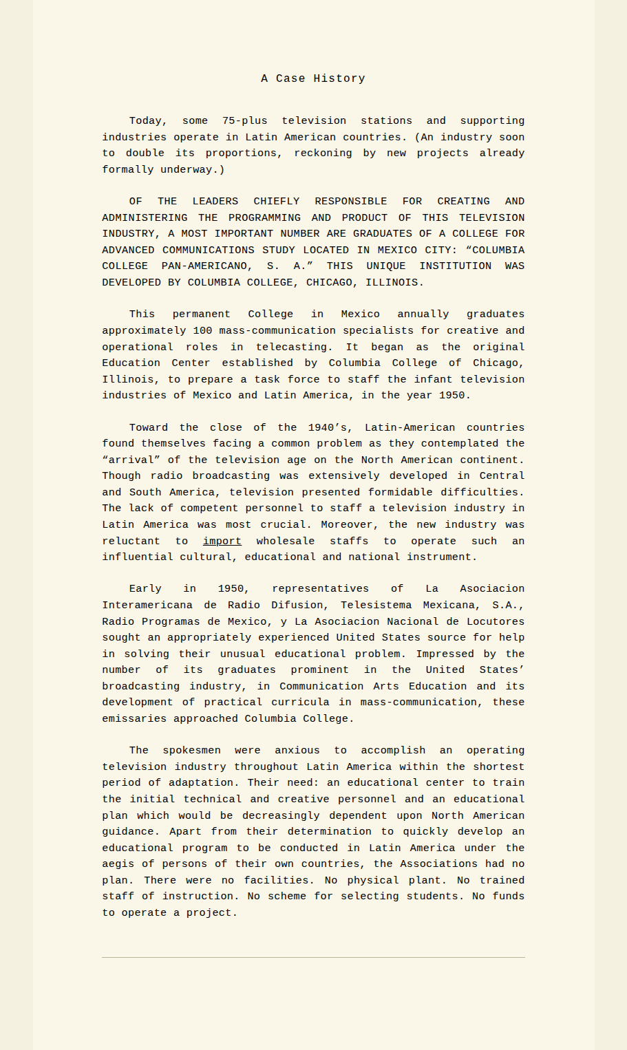A Case History
Today, some 75-plus television stations and supporting industries operate in Latin American countries. (An industry soon to double its proportions, reckoning by new projects already formally underway.)
OF THE LEADERS CHIEFLY RESPONSIBLE FOR CREATING AND ADMINISTERING THE PROGRAMMING AND PRODUCT OF THIS TELEVISION INDUSTRY, A MOST IMPORTANT NUMBER ARE GRADUATES OF A COLLEGE FOR ADVANCED COMMUNICATIONS STUDY LOCATED IN MEXICO CITY: “COLUMBIA COLLEGE PAN-AMERICANO, S. A.” THIS UNIQUE INSTITUTION WAS DEVELOPED BY COLUMBIA COLLEGE, CHICAGO, ILLINOIS.
This permanent College in Mexico annually graduates approximately 100 mass-communication specialists for creative and operational roles in telecasting. It began as the original Education Center established by Columbia College of Chicago, Illinois, to prepare a task force to staff the infant television industries of Mexico and Latin America, in the year 1950.
Toward the close of the 1940’s, Latin-American countries found themselves facing a common problem as they contemplated the “arrival” of the television age on the North American continent. Though radio broadcasting was extensively developed in Central and South America, television presented formidable difficulties. The lack of competent personnel to staff a television industry in Latin America was most crucial. Moreover, the new industry was reluctant to import wholesale staffs to operate such an influential cultural, educational and national instrument.
Early in 1950, representatives of La Asociacion Interamericana de Radio Difusion, Telesistema Mexicana, S.A., Radio Programas de Mexico, y La Asociacion Nacional de Locutores sought an appropriately experienced United States source for help in solving their unusual educational problem. Impressed by the number of its graduates prominent in the United States’ broadcasting industry, in Communication Arts Education and its development of practical curricula in mass-communication, these emissaries approached Columbia College.
The spokesmen were anxious to accomplish an operating television industry throughout Latin America within the shortest period of adaptation. Their need: an educational center to train the initial technical and creative personnel and an educational plan which would be decreasingly dependent upon North American guidance. Apart from their determination to quickly develop an educational program to be conducted in Latin America under the aegis of persons of their own countries, the Associations had no plan. There were no facilities. No physical plant. No trained staff of instruction. No scheme for selecting students. No funds to operate a project.